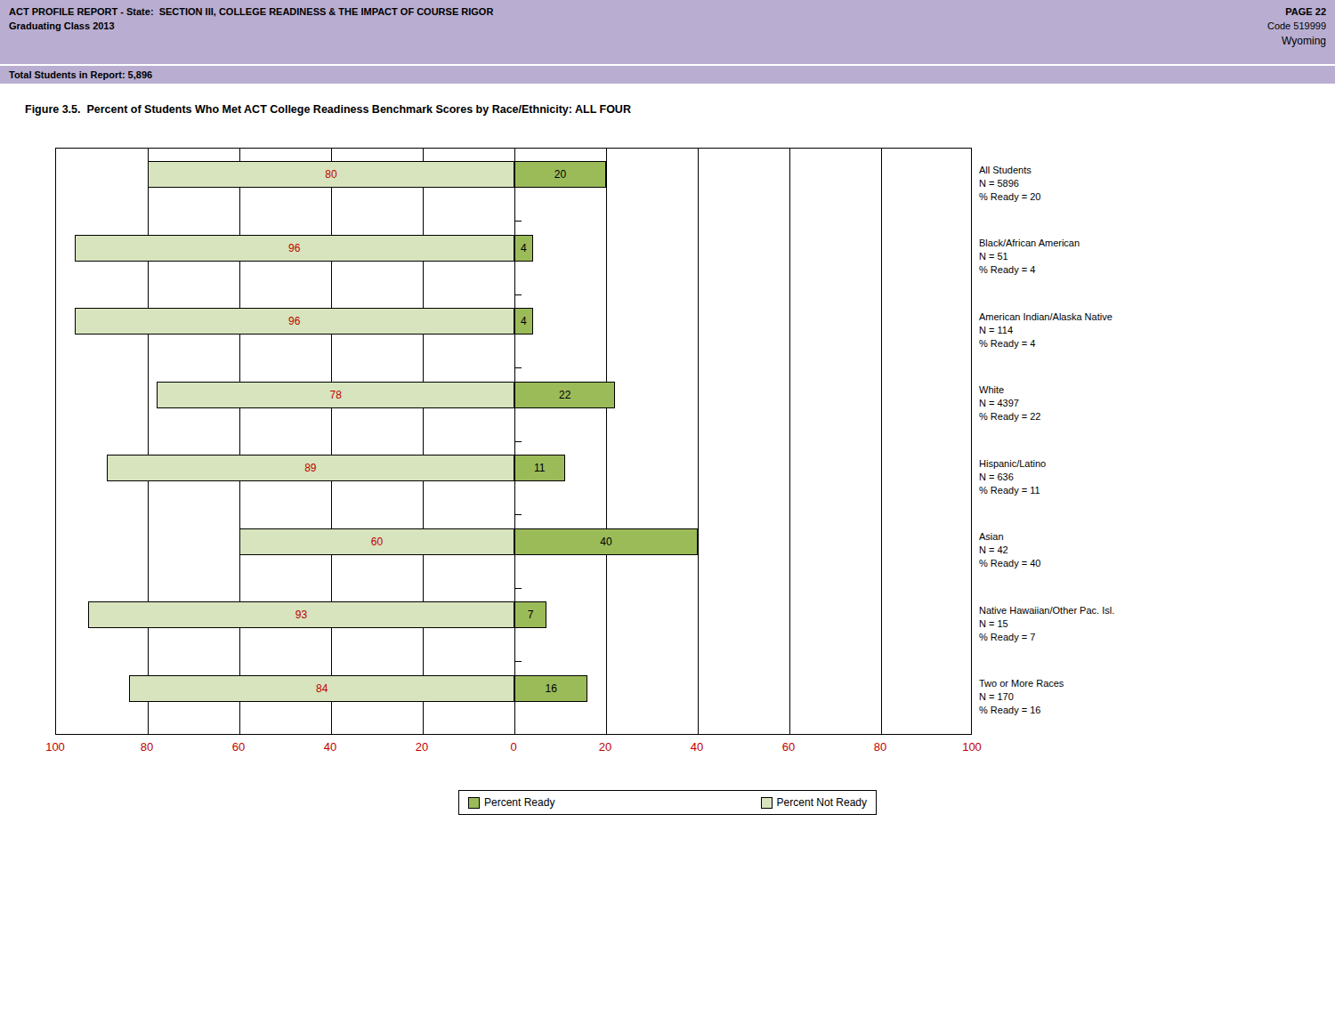ACT PROFILE REPORT - State: SECTION III, COLLEGE READINESS & THE IMPACT OF COURSE RIGOR
Graduating Class 2013
PAGE 22
Code 519999
Wyoming
Total Students in Report: 5,896
Figure 3.5. Percent of Students Who Met ACT College Readiness Benchmark Scores by Race/Ethnicity: ALL FOUR
80
20
96
4
96
4
78
22
89
11
60
40
93
7
84
16
All Students
N = 5896
% Ready = 20
Black/African American
N = 51
% Ready = 4
American Indian/Alaska Native
N = 114
% Ready = 4
White
N = 4397
% Ready = 22
Hispanic/Latino
N = 636
% Ready = 11
Asian
N = 42
% Ready = 40
Native Hawaiian/Other Pac. Isl.
N = 15
% Ready = 7
Two or More Races
N = 170
% Ready = 16
100 80 60 40 20 0 20 40 60 80 100
Percent Ready
Percent Not Ready